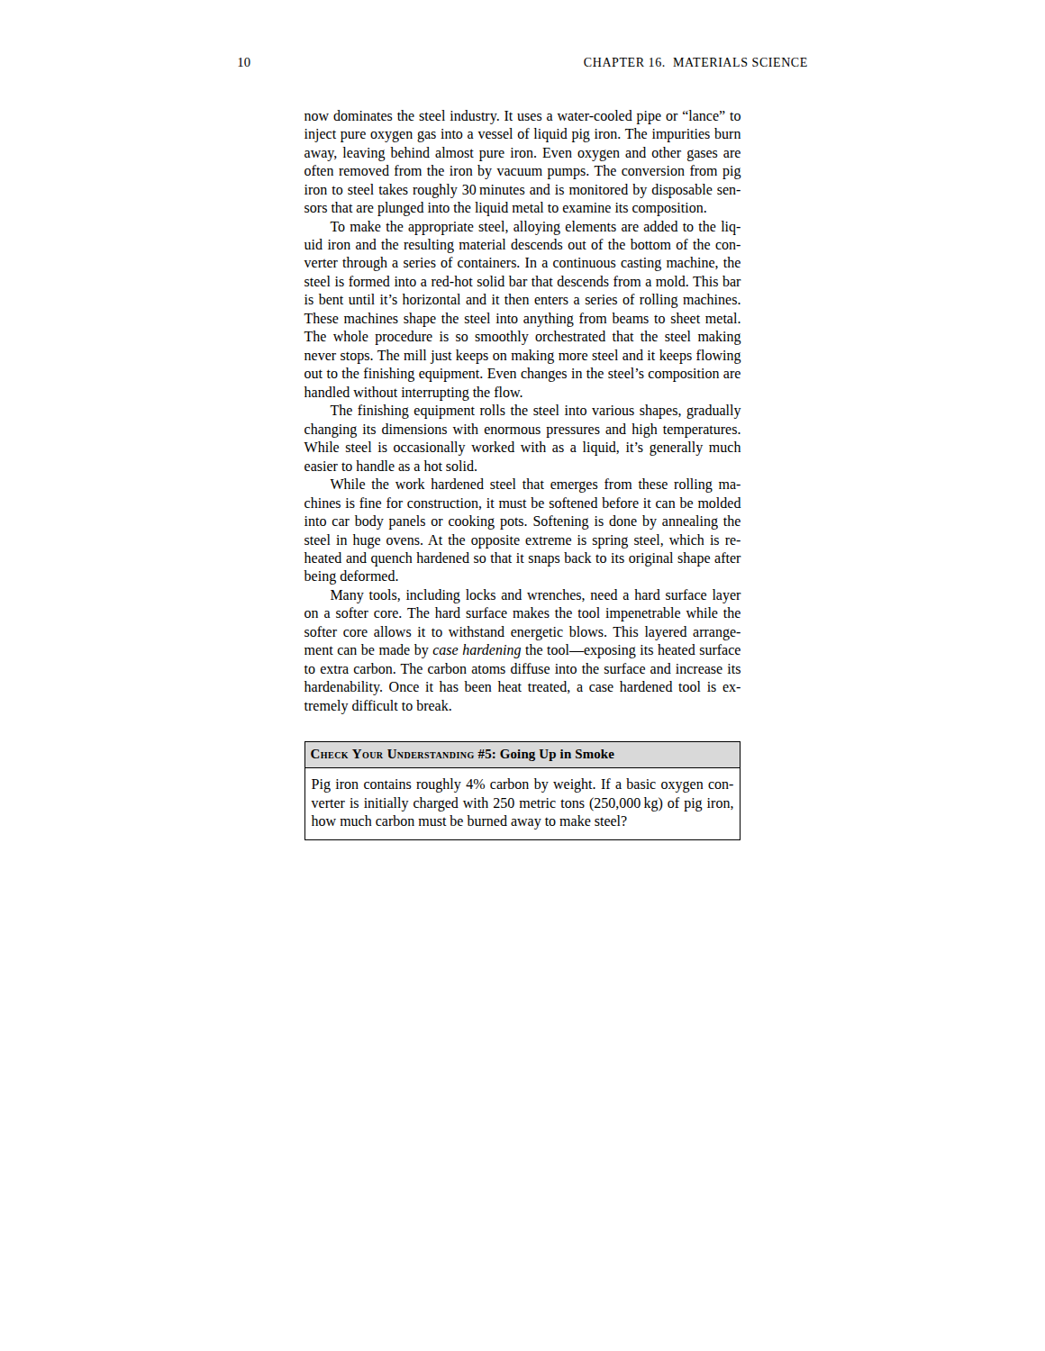10 Chapter 16. Materials Science
now dominates the steel industry. It uses a water-cooled pipe or “lance” to inject pure oxygen gas into a vessel of liquid pig iron. The impurities burn away, leaving behind almost pure iron. Even oxygen and other gases are often removed from the iron by vacuum pumps. The conversion from pig iron to steel takes roughly 30 minutes and is monitored by disposable sensors that are plunged into the liquid metal to examine its composition.
To make the appropriate steel, alloying elements are added to the liquid iron and the resulting material descends out of the bottom of the converter through a series of containers. In a continuous casting machine, the steel is formed into a red-hot solid bar that descends from a mold. This bar is bent until it’s horizontal and it then enters a series of rolling machines. These machines shape the steel into anything from beams to sheet metal. The whole procedure is so smoothly orchestrated that the steel making never stops. The mill just keeps on making more steel and it keeps flowing out to the finishing equipment. Even changes in the steel’s composition are handled without interrupting the flow.
The finishing equipment rolls the steel into various shapes, gradually changing its dimensions with enormous pressures and high temperatures. While steel is occasionally worked with as a liquid, it’s generally much easier to handle as a hot solid.
While the work hardened steel that emerges from these rolling machines is fine for construction, it must be softened before it can be molded into car body panels or cooking pots. Softening is done by annealing the steel in huge ovens. At the opposite extreme is spring steel, which is reheated and quench hardened so that it snaps back to its original shape after being deformed.
Many tools, including locks and wrenches, need a hard surface layer on a softer core. The hard surface makes the tool impenetrable while the softer core allows it to withstand energetic blows. This layered arrangement can be made by case hardening the tool—exposing its heated surface to extra carbon. The carbon atoms diffuse into the surface and increase its hardenability. Once it has been heat treated, a case hardened tool is extremely difficult to break.
Check Your Understanding #5: Going Up in Smoke
Pig iron contains roughly 4% carbon by weight. If a basic oxygen converter is initially charged with 250 metric tons (250,000 kg) of pig iron, how much carbon must be burned away to make steel?